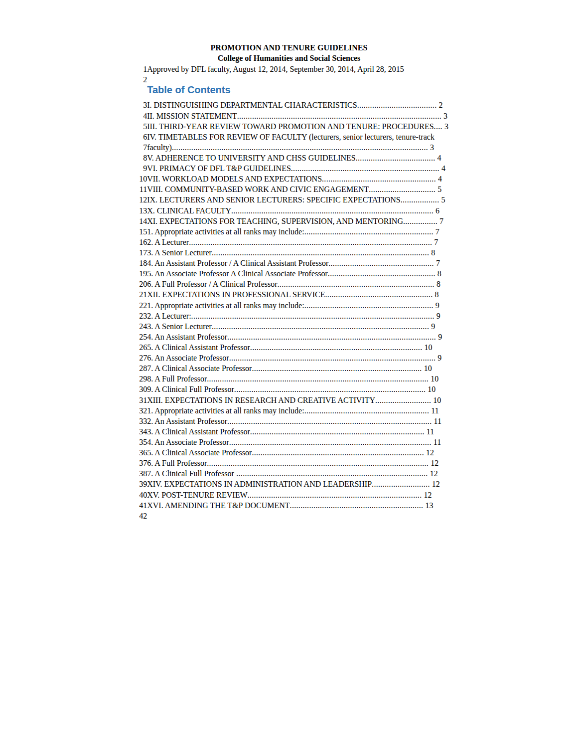PROMOTION AND TENURE GUIDELINES College of Humanities and Social Sciences
| 1 | Approved by DFL faculty, August 12, 2014, September 30, 2014, April 28, 2015 |
| 2 | Table of Contents |
| 3 | I. DISTINGUISHING DEPARTMENTAL CHARACTERISTICS ..................................... 2 |
| 4 | II. MISSION STATEMENT ............................................................................................... 3 |
| 5 | III. THIRD-YEAR REVIEW TOWARD PROMOTION AND TENURE: PROCEDURES .... 3 |
| 6 | IV. TIMETABLES FOR REVIEW OF FACULTY (lecturers, senior lecturers, tenure-track |
| 7 | faculty) ....................................................................................................................... 3 |
| 8 | V. ADHERENCE TO UNIVERSITY AND CHSS GUIDELINES ..................................... 4 |
| 9 | VI. PRIMACY OF DFL T&P GUIDELINES ..................................................................... 4 |
| 10 | VII. WORKLOAD MODELS AND EXPECTATIONS ..................................................... 4 |
| 11 | VIII. COMMUNITY-BASED WORK AND CIVIC ENGAGEMENT ............................... 5 |
| 12 | IX. LECTURERS AND SENIOR LECTURERS: SPECIFIC EXPECTATIONS .................. 5 |
| 13 | X. CLINICAL FACULTY .............................................................................................. 6 |
| 14 | XI. EXPECTATIONS FOR TEACHING, SUPERVISION, AND MENTORING ................ 7 |
| 15 | 1. Appropriate activities at all ranks may include: ............................................................ 7 |
| 16 | 2. A Lecturer ................................................................................................................. 7 |
| 17 | 3. A Senior Lecturer ..................................................................................................... 8 |
| 18 | 4. An Assistant Professor / A Clinical Assistant Professor ................................................. 7 |
| 19 | 5. An Associate Professor A Clinical Associate Professor .................................................. 8 |
| 20 | 6. A Full Professor / A Clinical Professor ......................................................................... 8 |
| 21 | XII. EXPECTATIONS IN PROFESSIONAL SERVICE .................................................. 8 |
| 22 | 1. Appropriate activities at all ranks may include: ............................................................ 9 |
| 23 | 2. A Lecturer: ................................................................................................................. 9 |
| 24 | 3. A Senior Lecturer ..................................................................................................... 9 |
| 25 | 4. An Assistant Professor ................................................................................................. 9 |
| 26 | 5. A Clinical Assistant Professor ................................................................................ 10 |
| 27 | 6. An Associate Professor ................................................................................................ 9 |
| 28 | 7. A Clinical Associate Professor ............................................................................... 10 |
| 29 | 8. A Full Professor ....................................................................................................... 10 |
| 30 | 9. A Clinical Full Professor ......................................................................................... 10 |
| 31 | XIII. EXPECTATIONS IN RESEARCH AND CREATIVE ACTIVITY .......................... 10 |
| 32 | 1. Appropriate activities at all ranks may include: .......................................................... 11 |
| 33 | 2. An Assistant Professor ............................................................................................... 11 |
| 34 | 3. A Clinical Assistant Professor ................................................................................. 11 |
| 35 | 4. An Associate Professor .............................................................................................. 11 |
| 36 | 5. A Clinical Associate Professor ................................................................................ 12 |
| 37 | 6. A Full Professor ....................................................................................................... 12 |
| 38 | 7. A Clinical Full Professor ......................................................................................... 12 |
| 39 | XIV. EXPECTATIONS IN ADMINISTRATION AND LEADERSHIP ........................... 12 |
| 40 | XV. POST-TENURE REVIEW ................................................................................. 12 |
| 41 | XVI. AMENDING THE T&P DOCUMENT .............................................................. 13 |
| 42 | |